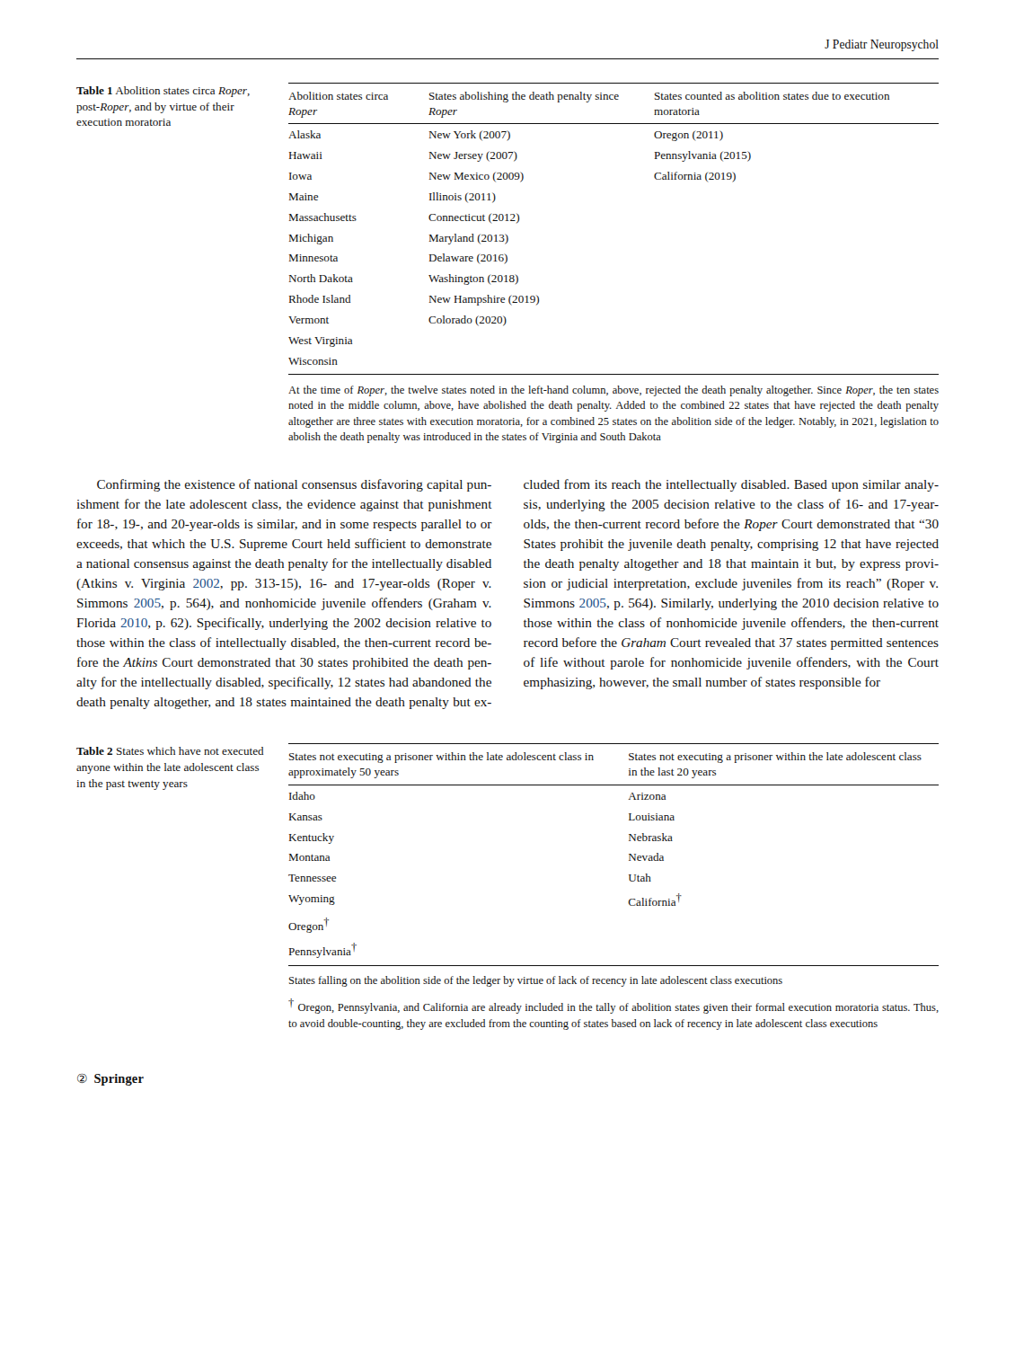J Pediatr Neuropsychol
Table 1 Abolition states circa Roper, post-Roper, and by virtue of their execution moratoria
| Abolition states circa Roper | States abolishing the death penalty since Roper | States counted as abolition states due to execution moratoria |
| --- | --- | --- |
| Alaska | New York (2007) | Oregon (2011) |
| Hawaii | New Jersey (2007) | Pennsylvania (2015) |
| Iowa | New Mexico (2009) | California (2019) |
| Maine | Illinois (2011) | |
| Massachusetts | Connecticut (2012) | |
| Michigan | Maryland (2013) | |
| Minnesota | Delaware (2016) | |
| North Dakota | Washington (2018) | |
| Rhode Island | New Hampshire (2019) | |
| Vermont | Colorado (2020) | |
| West Virginia | | |
| Wisconsin | | |
At the time of Roper, the twelve states noted in the left-hand column, above, rejected the death penalty altogether. Since Roper, the ten states noted in the middle column, above, have abolished the death penalty. Added to the combined 22 states that have rejected the death penalty altogether are three states with execution moratoria, for a combined 25 states on the abolition side of the ledger. Notably, in 2021, legislation to abolish the death penalty was introduced in the states of Virginia and South Dakota
Confirming the existence of national consensus disfavoring capital punishment for the late adolescent class, the evidence against that punishment for 18-, 19-, and 20-year-olds is similar, and in some respects parallel to or exceeds, that which the U.S. Supreme Court held sufficient to demonstrate a national consensus against the death penalty for the intellectually disabled (Atkins v. Virginia 2002, pp. 313-15), 16- and 17-year-olds (Roper v. Simmons 2005, p. 564), and nonhomicide juvenile offenders (Graham v. Florida 2010, p. 62). Specifically, underlying the 2002 decision relative to those within the class of intellectually disabled, the then-current record before the Atkins Court demonstrated that 30 states prohibited the death penalty for the intellectually disabled, specifically, 12 states had abandoned the death penalty altogether, and 18 states maintained the death penalty but excluded from its reach the intellectually disabled. Based upon similar analysis, underlying the 2005 decision relative to the class of 16- and 17-year-olds, the then-current record before the Roper Court demonstrated that “30 States prohibit the juvenile death penalty, comprising 12 that have rejected the death penalty altogether and 18 that maintain it but, by express provision or judicial interpretation, exclude juveniles from its reach” (Roper v. Simmons 2005, p. 564). Similarly, underlying the 2010 decision relative to those within the class of nonhomicide juvenile offenders, the then-current record before the Graham Court revealed that 37 states permitted sentences of life without parole for nonhomicide juvenile offenders, with the Court emphasizing, however, the small number of states responsible for
Table 2 States which have not executed anyone within the late adolescent class in the past twenty years
| States not executing a prisoner within the late adolescent class in approximately 50 years | States not executing a prisoner within the late adolescent class in the last 20 years |
| --- | --- |
| Idaho | Arizona |
| Kansas | Louisiana |
| Kentucky | Nebraska |
| Montana | Nevada |
| Tennessee | Utah |
| Wyoming | California † |
| Oregon † | |
| Pennsylvania † | |
States falling on the abolition side of the ledger by virtue of lack of recency in late adolescent class executions
† Oregon, Pennsylvania, and California are already included in the tally of abolition states given their formal execution moratoria status. Thus, to avoid double-counting, they are excluded from the counting of states based on lack of recency in late adolescent class executions
② Springer